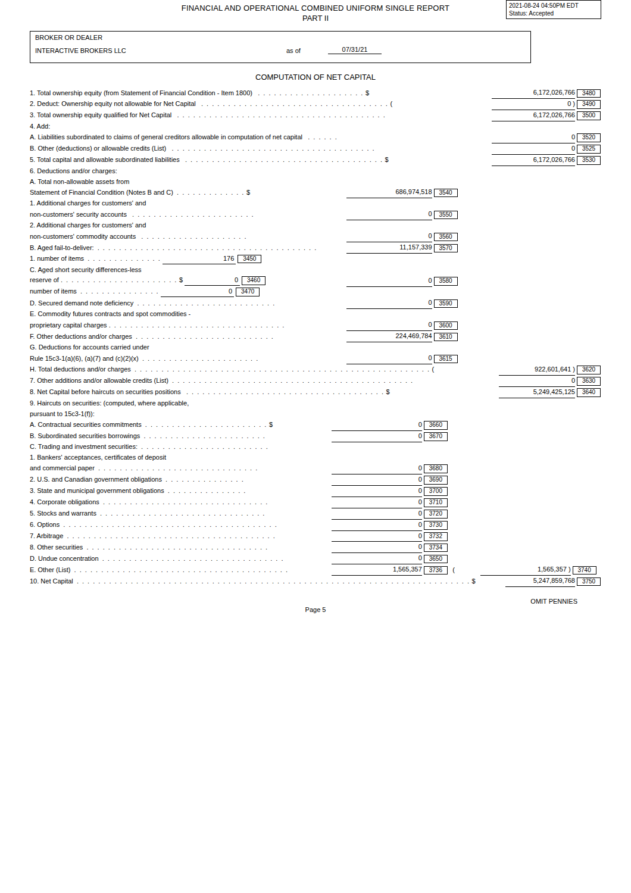2021-08-24 04:50PM EDT
Status: Accepted
FINANCIAL AND OPERATIONAL COMBINED UNIFORM SINGLE REPORT
PART II
BROKER OR DEALER
INTERACTIVE BROKERS LLC
as of
07/31/21
COMPUTATION OF NET CAPITAL
| 1. Total ownership equity (from Statement of Financial Condition - Item 1800) . . . . . . . . . . . . . . . . . . . . $ | 6,172,026,766 | 3480 |
| 2. Deduct: Ownership equity not allowable for Net Capital . . . . . . . . . . . . . . . . . . . . . . . . . . . . . . . . . . . ( | 0 ) | 3490 |
| 3. Total ownership equity qualified for Net Capital . . . . . . . . . . . . . . . . . . . . . . . . . . . . . . . . . . . . . . . | 6,172,026,766 | 3500 |
| 4. Add: |
| A. Liabilities subordinated to claims of general creditors allowable in computation of net capital . . . . . . | 0 | 3520 |
| B. Other (deductions) or allowable credits (List) . . . . . . . . . . . . . . . . . . . . . . . . . . . . . . . . . . . . . . | 0 | 3525 |
| 5. Total capital and allowable subordinated liabilities . . . . . . . . . . . . . . . . . . . . . . . . . . . . . . . . . . . . . $ | 6,172,026,766 | 3530 |
| 6. Deductions and/or charges: |
| A. Total non-allowable assets from |
| Statement of Financial Condition (Notes B and C) . . . . . . . . . . . . . $ | 686,974,518 | 3540 | | | |
| 1. Additional charges for customers' and | | | |
| non-customers' security accounts . . . . . . . . . . . . . . . . . . . . . . . | 0 | 3550 | | | |
| 2. Additional charges for customers' and | | | |
| non-customers' commodity accounts . . . . . . . . . . . . . . . . . . . . | 0 | 3560 | | | |
| B. Aged fail-to-deliver: . . . . . . . . . . . . . . . . . . . . . . . . . . . . . . . . . . . . . . . . . | 11,157,339 | 3570 | | | |
| 1. number of items . . . . . . . . . . . . . . 176 3450 | | | | | |
| C. Aged short security differences-less | | | |
| reserve of . . . . . . . . . . . . . . . . . . . . . . $ 0 3460 | 0 | 3580 | | | |
| number of items . . . . . . . . . . . . . . . 0 3470 | | | | | |
| D. Secured demand note deficiency . . . . . . . . . . . . . . . . . . . . . . . . . . | 0 | 3590 | | | |
| E. Commodity futures contracts and spot commodities - | | | |
| proprietary capital charges . . . . . . . . . . . . . . . . . . . . . . . . . . . . . . . . . | 0 | 3600 | | | |
| F. Other deductions and/or charges . . . . . . . . . . . . . . . . . . . . . . . . . . | 224,469,784 | 3610 | | | |
| G. Deductions for accounts carried under | | | |
| Rule 15c3-1(a)(6), (a)(7) and (c)(2)(x) . . . . . . . . . . . . . . . . . . . . . . | 0 | 3615 | | | |
| H. Total deductions and/or charges . . . . . . . . . . . . . . . . . . . . . . . . . . . . . . . . . . . . . . . . . . . . . . . . . . . . . . . ( | 922,601,641 ) | 3620 |
| 7. Other additions and/or allowable credits (List) . . . . . . . . . . . . . . . . . . . . . . . . . . . . . . . . . . . . . . . . . . . . . | 0 | 3630 |
| 8. Net Capital before haircuts on securities positions . . . . . . . . . . . . . . . . . . . . . . . . . . . . . . . . . . . . . $ | 5,249,425,125 | 3640 |
| 9. Haircuts on securities: (computed, where applicable, |
| pursuant to 15c3-1(f)): |
| A. Contractual securities commitments . . . . . . . . . . . . . . . . . . . . . . . $ | 0 | 3660 | | | |
| B. Subordinated securities borrowings . . . . . . . . . . . . . . . . . . . . . . . | 0 | 3670 | | | |
| C. Trading and investment securities: . . . . . . . . . . . . . . . . . . . . . . . . | | | | | |
| 1. Bankers' acceptances, certificates of deposit | | | |
| and commercial paper . . . . . . . . . . . . . . . . . . . . . . . . . . . . . . | 0 | 3680 | | | |
| 2. U.S. and Canadian government obligations . . . . . . . . . . . . . . . | 0 | 3690 | | | |
| 3. State and municipal government obligations . . . . . . . . . . . . . . . | 0 | 3700 | | | |
| 4. Corporate obligations . . . . . . . . . . . . . . . . . . . . . . . . . . . . . . . | 0 | 3710 | | | |
| 5. Stocks and warrants . . . . . . . . . . . . . . . . . . . . . . . . . . . . . . . | 0 | 3720 | | | |
| 6. Options . . . . . . . . . . . . . . . . . . . . . . . . . . . . . . . . . . . . . . . . | 0 | 3730 | | | |
| 7. Arbitrage . . . . . . . . . . . . . . . . . . . . . . . . . . . . . . . . . . . . . . . | 0 | 3732 | | | |
| 8. Other securities . . . . . . . . . . . . . . . . . . . . . . . . . . . . . . . . . . | 0 | 3734 | | | |
| D. Undue concentration . . . . . . . . . . . . . . . . . . . . . . . . . . . . . . . . . . | 0 | 3650 | | | |
| E. Other (List) . . . . . . . . . . . . . . . . . . . . . . . . . . . . . . . . . . . . . . . . | 1,565,357 | 3736 | ( | 1,565,357 ) | 3740 |
| 10. Net Capital . . . . . . . . . . . . . . . . . . . . . . . . . . . . . . . . . . . . . . . . . . . . . . . . . . . . . . . . . . . . . . . . . . . . . . . . . $ | 5,247,859,768 | 3750 |
OMIT PENNIES
Page 5